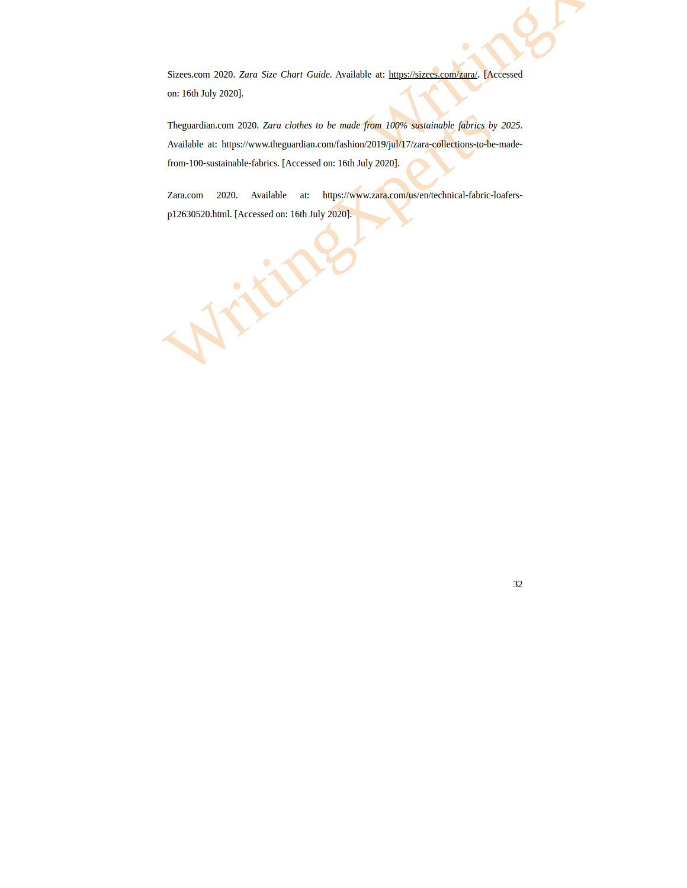WritingXperts Sample WritingXperts
Sizees.com 2020. Zara Size Chart Guide. Available at: https://sizees.com/zara/. [Accessed on: 16th July 2020].
Theguardian.com 2020. Zara clothes to be made from 100% sustainable fabrics by 2025. Available at: https://www.theguardian.com/fashion/2019/jul/17/zara-collections-to-be-made-from-100-sustainable-fabrics. [Accessed on: 16th July 2020].
Zara.com 2020. Available at: https://www.zara.com/us/en/technical-fabric-loafers-p12630520.html. [Accessed on: 16th July 2020].
32